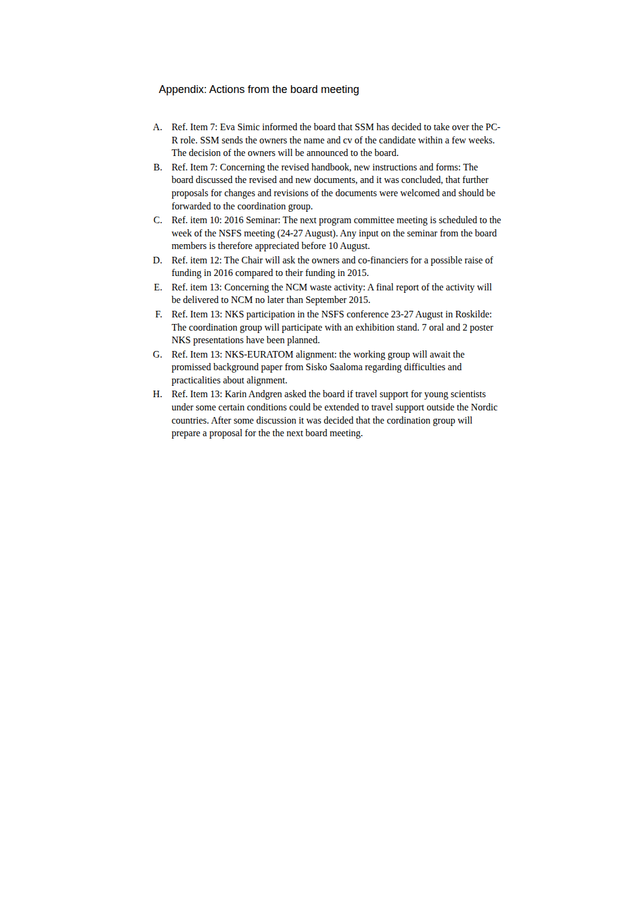Appendix: Actions from the board meeting
Ref. Item 7: Eva Simic informed the board that SSM has decided to take over the PC-R role. SSM sends the owners the name and cv of the candidate within a few weeks. The decision of the owners will be announced to the board.
Ref. Item 7: Concerning the revised handbook, new instructions and forms: The board discussed the revised and new documents, and it was concluded, that further proposals for changes and revisions of the documents were welcomed and should be forwarded to the coordination group.
Ref. item 10: 2016 Seminar: The next program committee meeting is scheduled to the week of the NSFS meeting (24-27 August). Any input on the seminar from the board members is therefore appreciated before 10 August.
Ref. item 12: The Chair will ask the owners and co-financiers for a possible raise of funding in 2016 compared to their funding in 2015.
Ref. item 13: Concerning the NCM waste activity: A final report of the activity will be delivered to NCM no later than September 2015.
Ref. Item 13: NKS participation in the NSFS conference 23-27 August in Roskilde: The coordination group will participate with an exhibition stand. 7 oral and 2 poster NKS presentations have been planned.
Ref. Item 13: NKS-EURATOM alignment: the working group will await the promissed background paper from Sisko Saaloma regarding difficulties and practicalities about alignment.
Ref. Item 13: Karin Andgren asked the board if travel support for young scientists under some certain conditions could be extended to travel support outside the Nordic countries. After some discussion it was decided that the cordination group will prepare a proposal for the the next board meeting.